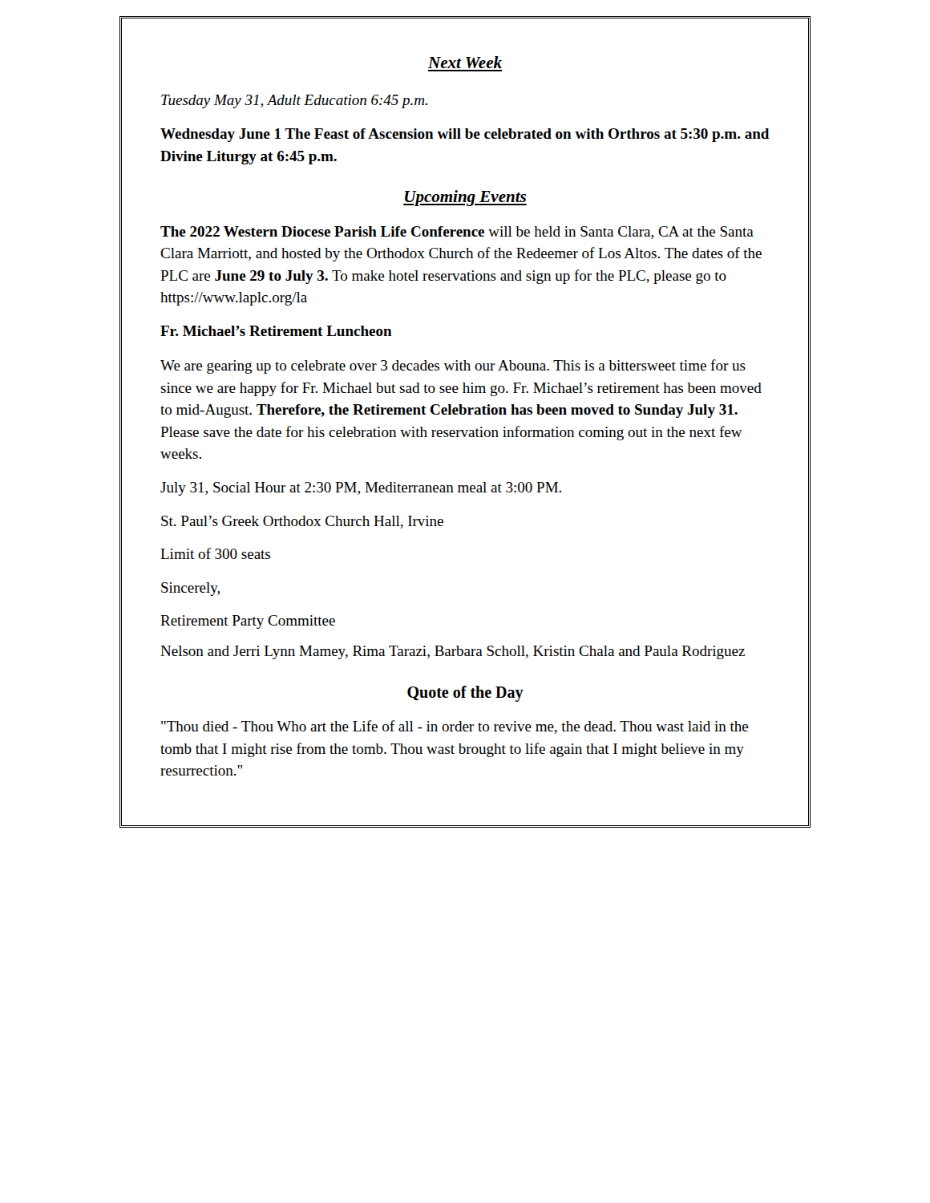Next Week
Tuesday May 31, Adult Education 6:45 p.m.
Wednesday June 1 The Feast of Ascension will be celebrated on with Orthros at 5:30 p.m. and Divine Liturgy at 6:45 p.m.
Upcoming Events
The 2022 Western Diocese Parish Life Conference will be held in Santa Clara, CA at the Santa Clara Marriott, and hosted by the Orthodox Church of the Redeemer of Los Altos. The dates of the PLC are June 29 to July 3. To make hotel reservations and sign up for the PLC, please go to https://www.laplc.org/la
Fr. Michael’s Retirement Luncheon
We are gearing up to celebrate over 3 decades with our Abouna. This is a bittersweet time for us since we are happy for Fr. Michael but sad to see him go. Fr. Michael’s retirement has been moved to mid-August. Therefore, the Retirement Celebration has been moved to Sunday July 31. Please save the date for his celebration with reservation information coming out in the next few weeks.
July 31, Social Hour at 2:30 PM, Mediterranean meal at 3:00 PM.
St. Paul’s Greek Orthodox Church Hall, Irvine
Limit of 300 seats
Sincerely,
Retirement Party Committee
Nelson and Jerri Lynn Mamey, Rima Tarazi, Barbara Scholl, Kristin Chala and Paula Rodriguez
Quote of the Day
"Thou died - Thou Who art the Life of all - in order to revive me, the dead. Thou wast laid in the tomb that I might rise from the tomb. Thou wast brought to life again that I might believe in my resurrection."